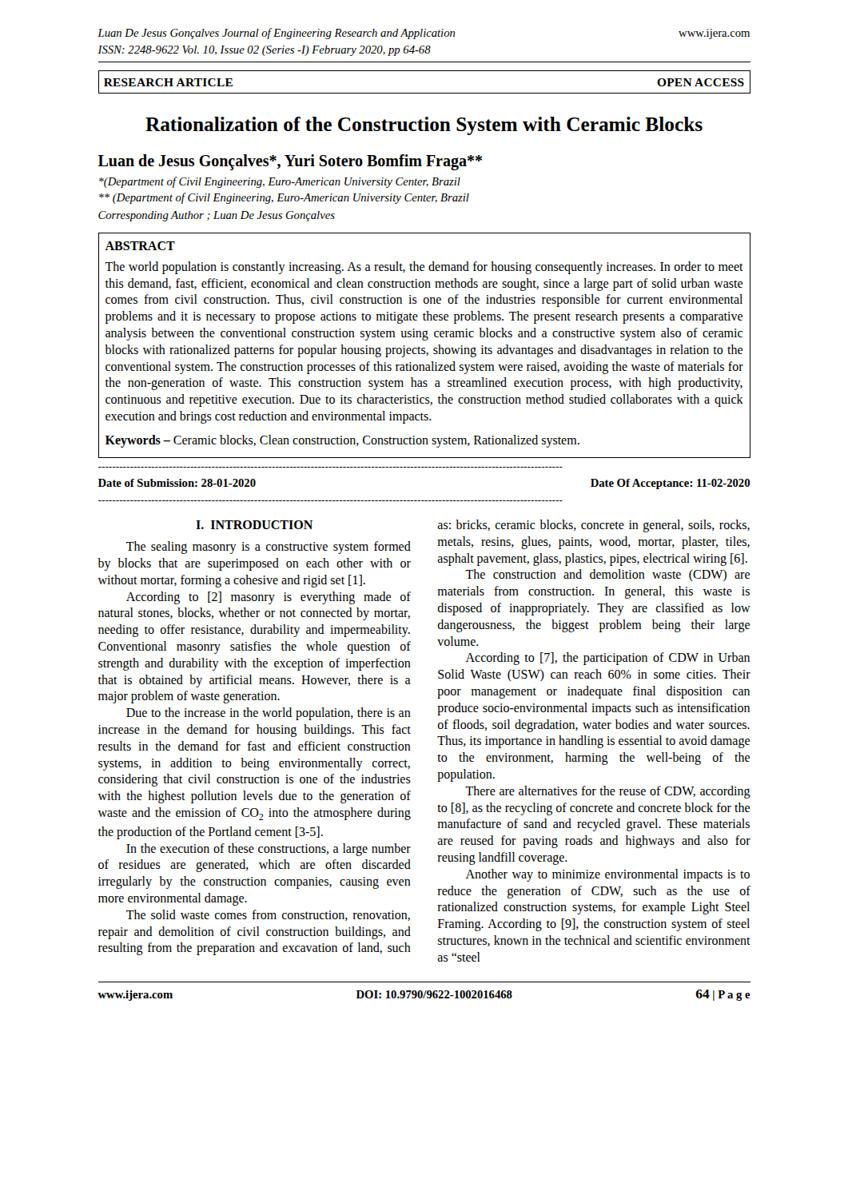Luan De Jesus Gonçalves Journal of Engineering Research and Application www.ijera.com
ISSN: 2248-9622 Vol. 10, Issue 02 (Series -I) February 2020, pp 64-68
RESEARCH ARTICLE OPEN ACCESS
Rationalization of the Construction System with Ceramic Blocks
Luan de Jesus Gonçalves*, Yuri Sotero Bomfim Fraga**
*(Department of Civil Engineering, Euro-American University Center, Brazil
** (Department of Civil Engineering, Euro-American University Center, Brazil
Corresponding Author ; Luan De Jesus Gonçalves
ABSTRACT
The world population is constantly increasing. As a result, the demand for housing consequently increases. In order to meet this demand, fast, efficient, economical and clean construction methods are sought, since a large part of solid urban waste comes from civil construction. Thus, civil construction is one of the industries responsible for current environmental problems and it is necessary to propose actions to mitigate these problems. The present research presents a comparative analysis between the conventional construction system using ceramic blocks and a constructive system also of ceramic blocks with rationalized patterns for popular housing projects, showing its advantages and disadvantages in relation to the conventional system. The construction processes of this rationalized system were raised, avoiding the waste of materials for the non-generation of waste. This construction system has a streamlined execution process, with high productivity, continuous and repetitive execution. Due to its characteristics, the construction method studied collaborates with a quick execution and brings cost reduction and environmental impacts.
Keywords – Ceramic blocks, Clean construction, Construction system, Rationalized system.
-----------------------------------------------------------------------------------------------------------------------------------
Date of Submission: 28-01-2020 Date Of Acceptance: 11-02-2020
-----------------------------------------------------------------------------------------------------------------------------------
I. INTRODUCTION
The sealing masonry is a constructive system formed by blocks that are superimposed on each other with or without mortar, forming a cohesive and rigid set [1].
According to [2] masonry is everything made of natural stones, blocks, whether or not connected by mortar, needing to offer resistance, durability and impermeability. Conventional masonry satisfies the whole question of strength and durability with the exception of imperfection that is obtained by artificial means. However, there is a major problem of waste generation.
Due to the increase in the world population, there is an increase in the demand for housing buildings. This fact results in the demand for fast and efficient construction systems, in addition to being environmentally correct, considering that civil construction is one of the industries with the highest pollution levels due to the generation of waste and the emission of CO2 into the atmosphere during the production of the Portland cement [3-5].
In the execution of these constructions, a large number of residues are generated, which are often discarded irregularly by the construction companies, causing even more environmental damage.
The solid waste comes from construction, renovation, repair and demolition of civil construction buildings, and resulting from the preparation and excavation of land, such as: bricks, ceramic blocks, concrete in general, soils, rocks, metals, resins, glues, paints, wood, mortar, plaster, tiles, asphalt pavement, glass, plastics, pipes, electrical wiring [6].
The construction and demolition waste (CDW) are materials from construction. In general, this waste is disposed of inappropriately. They are classified as low dangerousness, the biggest problem being their large volume.
According to [7], the participation of CDW in Urban Solid Waste (USW) can reach 60% in some cities. Their poor management or inadequate final disposition can produce socio-environmental impacts such as intensification of floods, soil degradation, water bodies and water sources. Thus, its importance in handling is essential to avoid damage to the environment, harming the well-being of the population.
There are alternatives for the reuse of CDW, according to [8], as the recycling of concrete and concrete block for the manufacture of sand and recycled gravel. These materials are reused for paving roads and highways and also for reusing landfill coverage.
Another way to minimize environmental impacts is to reduce the generation of CDW, such as the use of rationalized construction systems, for example Light Steel Framing. According to [9], the construction system of steel structures, known in the technical and scientific environment as “steel
www.ijera.com DOI: 10.9790/9622-1002016468 64 | P a g e